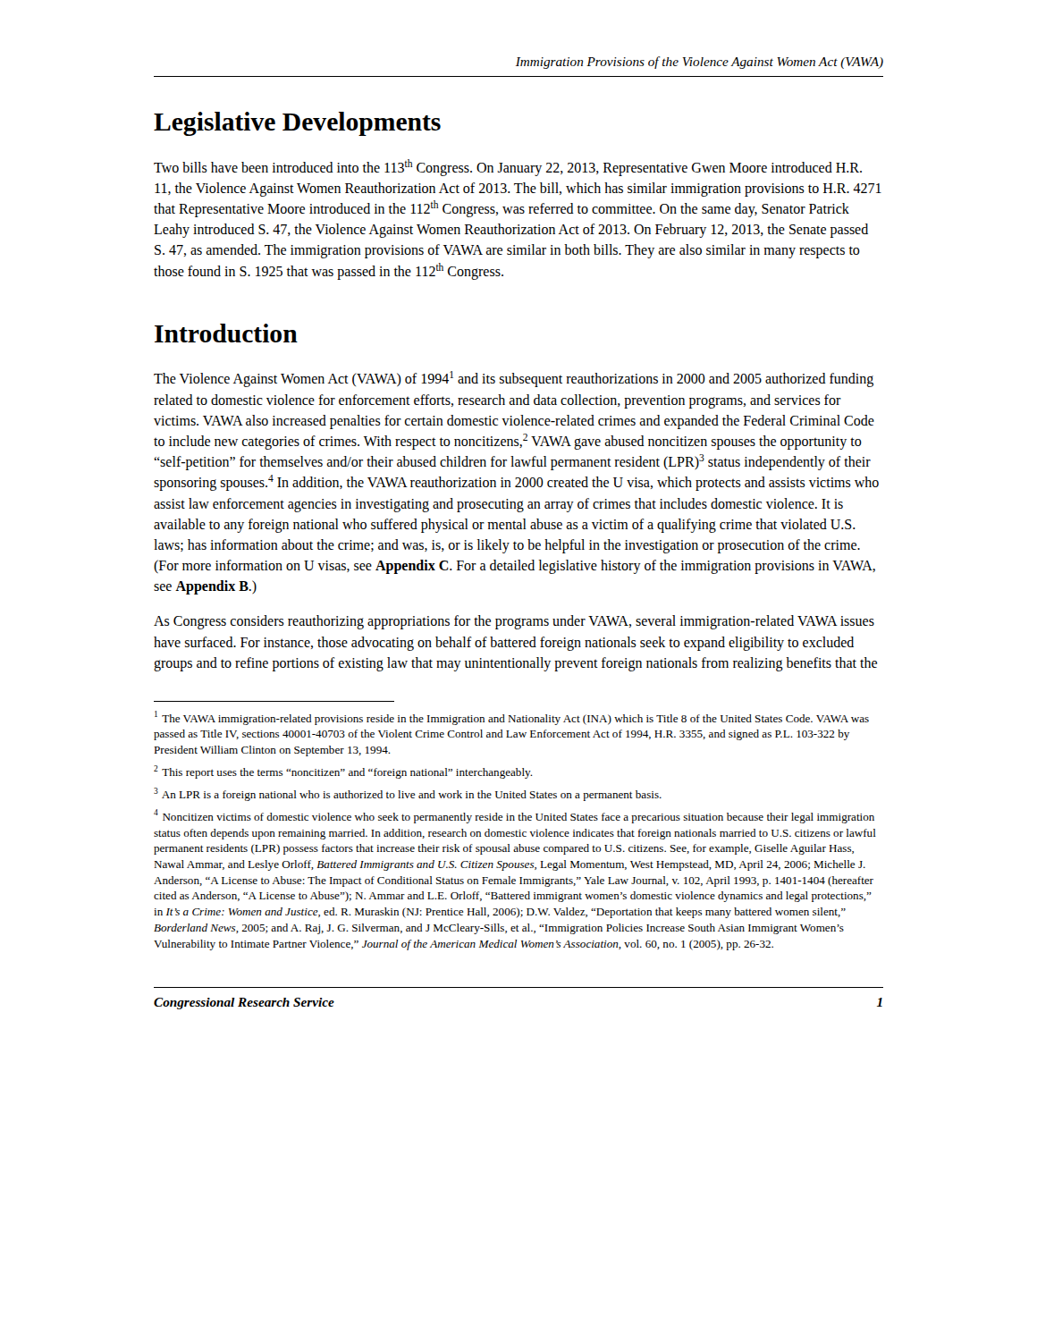Immigration Provisions of the Violence Against Women Act (VAWA)
Legislative Developments
Two bills have been introduced into the 113th Congress. On January 22, 2013, Representative Gwen Moore introduced H.R. 11, the Violence Against Women Reauthorization Act of 2013. The bill, which has similar immigration provisions to H.R. 4271 that Representative Moore introduced in the 112th Congress, was referred to committee. On the same day, Senator Patrick Leahy introduced S. 47, the Violence Against Women Reauthorization Act of 2013. On February 12, 2013, the Senate passed S. 47, as amended. The immigration provisions of VAWA are similar in both bills. They are also similar in many respects to those found in S. 1925 that was passed in the 112th Congress.
Introduction
The Violence Against Women Act (VAWA) of 19941 and its subsequent reauthorizations in 2000 and 2005 authorized funding related to domestic violence for enforcement efforts, research and data collection, prevention programs, and services for victims. VAWA also increased penalties for certain domestic violence-related crimes and expanded the Federal Criminal Code to include new categories of crimes. With respect to noncitizens,2 VAWA gave abused noncitizen spouses the opportunity to “self-petition” for themselves and/or their abused children for lawful permanent resident (LPR)3 status independently of their sponsoring spouses.4 In addition, the VAWA reauthorization in 2000 created the U visa, which protects and assists victims who assist law enforcement agencies in investigating and prosecuting an array of crimes that includes domestic violence. It is available to any foreign national who suffered physical or mental abuse as a victim of a qualifying crime that violated U.S. laws; has information about the crime; and was, is, or is likely to be helpful in the investigation or prosecution of the crime. (For more information on U visas, see Appendix C. For a detailed legislative history of the immigration provisions in VAWA, see Appendix B.)
As Congress considers reauthorizing appropriations for the programs under VAWA, several immigration-related VAWA issues have surfaced. For instance, those advocating on behalf of battered foreign nationals seek to expand eligibility to excluded groups and to refine portions of existing law that may unintentionally prevent foreign nationals from realizing benefits that the
1 The VAWA immigration-related provisions reside in the Immigration and Nationality Act (INA) which is Title 8 of the United States Code. VAWA was passed as Title IV, sections 40001-40703 of the Violent Crime Control and Law Enforcement Act of 1994, H.R. 3355, and signed as P.L. 103-322 by President William Clinton on September 13, 1994.
2 This report uses the terms “noncitizen” and “foreign national” interchangeably.
3 An LPR is a foreign national who is authorized to live and work in the United States on a permanent basis.
4 Noncitizen victims of domestic violence who seek to permanently reside in the United States face a precarious situation because their legal immigration status often depends upon remaining married. In addition, research on domestic violence indicates that foreign nationals married to U.S. citizens or lawful permanent residents (LPR) possess factors that increase their risk of spousal abuse compared to U.S. citizens. See, for example, Giselle Aguilar Hass, Nawal Ammar, and Leslye Orloff, Battered Immigrants and U.S. Citizen Spouses, Legal Momentum, West Hempstead, MD, April 24, 2006; Michelle J. Anderson, “A License to Abuse: The Impact of Conditional Status on Female Immigrants,” Yale Law Journal, v. 102, April 1993, p. 1401-1404 (hereafter cited as Anderson, “A License to Abuse”); N. Ammar and L.E. Orloff, “Battered immigrant women’s domestic violence dynamics and legal protections,” in It’s a Crime: Women and Justice, ed. R. Muraskin (NJ: Prentice Hall, 2006); D.W. Valdez, “Deportation that keeps many battered women silent,” Borderland News, 2005; and A. Raj, J. G. Silverman, and J McCleary-Sills, et al., “Immigration Policies Increase South Asian Immigrant Women’s Vulnerability to Intimate Partner Violence,” Journal of the American Medical Women’s Association, vol. 60, no. 1 (2005), pp. 26-32.
Congressional Research Service 1